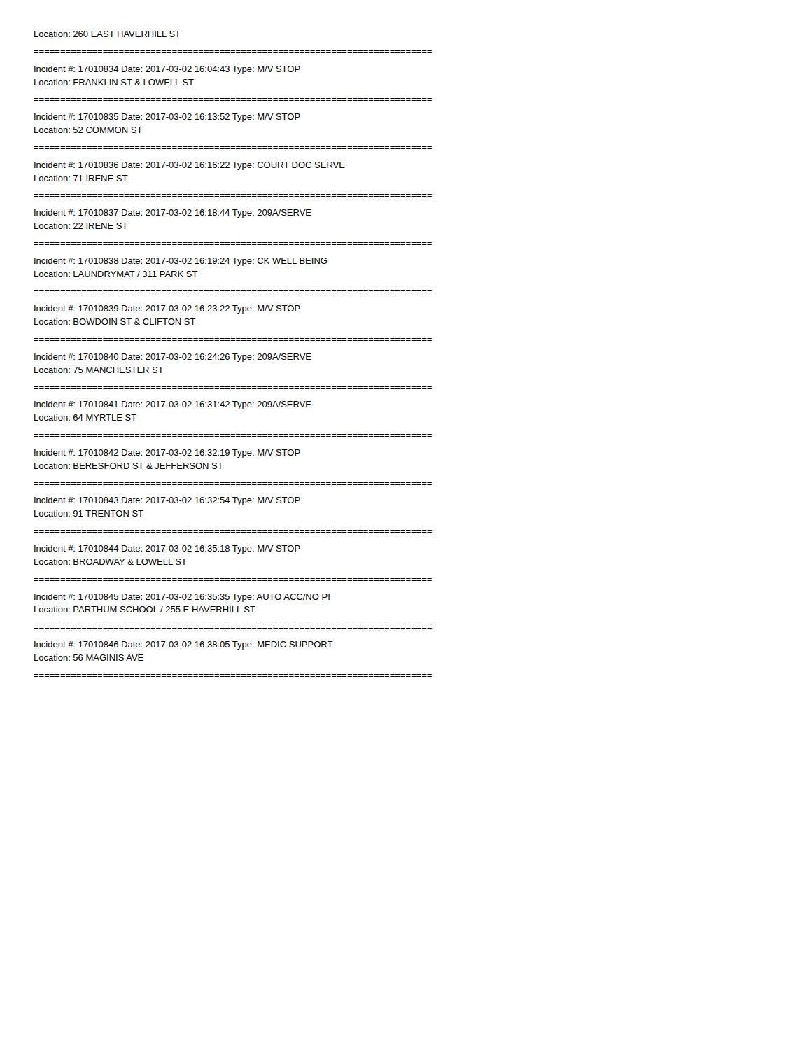Location: 260 EAST HAVERHILL ST
===========================================================================
Incident #: 17010834 Date: 2017-03-02 16:04:43 Type: M/V STOP
Location: FRANKLIN ST & LOWELL ST
===========================================================================
Incident #: 17010835 Date: 2017-03-02 16:13:52 Type: M/V STOP
Location: 52 COMMON ST
===========================================================================
Incident #: 17010836 Date: 2017-03-02 16:16:22 Type: COURT DOC SERVE
Location: 71 IRENE ST
===========================================================================
Incident #: 17010837 Date: 2017-03-02 16:18:44 Type: 209A/SERVE
Location: 22 IRENE ST
===========================================================================
Incident #: 17010838 Date: 2017-03-02 16:19:24 Type: CK WELL BEING
Location: LAUNDRYMAT / 311 PARK ST
===========================================================================
Incident #: 17010839 Date: 2017-03-02 16:23:22 Type: M/V STOP
Location: BOWDOIN ST & CLIFTON ST
===========================================================================
Incident #: 17010840 Date: 2017-03-02 16:24:26 Type: 209A/SERVE
Location: 75 MANCHESTER ST
===========================================================================
Incident #: 17010841 Date: 2017-03-02 16:31:42 Type: 209A/SERVE
Location: 64 MYRTLE ST
===========================================================================
Incident #: 17010842 Date: 2017-03-02 16:32:19 Type: M/V STOP
Location: BERESFORD ST & JEFFERSON ST
===========================================================================
Incident #: 17010843 Date: 2017-03-02 16:32:54 Type: M/V STOP
Location: 91 TRENTON ST
===========================================================================
Incident #: 17010844 Date: 2017-03-02 16:35:18 Type: M/V STOP
Location: BROADWAY & LOWELL ST
===========================================================================
Incident #: 17010845 Date: 2017-03-02 16:35:35 Type: AUTO ACC/NO PI
Location: PARTHUM SCHOOL / 255 E HAVERHILL ST
===========================================================================
Incident #: 17010846 Date: 2017-03-02 16:38:05 Type: MEDIC SUPPORT
Location: 56 MAGINIS AVE
===========================================================================